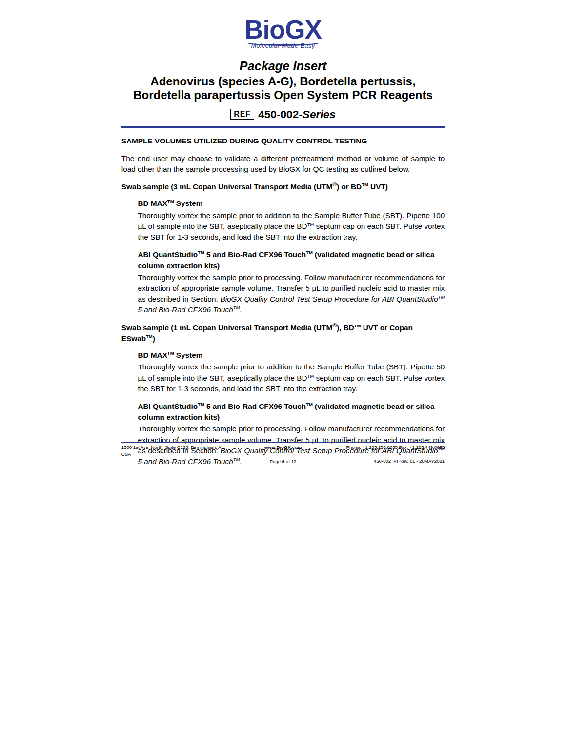BioGX
Molecular Made Easy
Package Insert
Adenovirus (species A-G), Bordetella pertussis,
Bordetella parapertussis Open System PCR Reagents
REF 450-002-Series
SAMPLE VOLUMES UTILIZED DURING QUALITY CONTROL TESTING
The end user may choose to validate a different pretreatment method or volume of sample to load other than the sample processing used by BioGX for QC testing as outlined below.
Swab sample (3 mL Copan Universal Transport Media (UTM®) or BDTM UVT)
BD MAXTM System
Thoroughly vortex the sample prior to addition to the Sample Buffer Tube (SBT). Pipette 100 µL of sample into the SBT, aseptically place the BDTM septum cap on each SBT. Pulse vortex the SBT for 1-3 seconds, and load the SBT into the extraction tray.
ABI QuantStudioTM 5 and Bio-Rad CFX96 TouchTM (validated magnetic bead or silica column extraction kits)
Thoroughly vortex the sample prior to processing. Follow manufacturer recommendations for extraction of appropriate sample volume. Transfer 5 µL to purified nucleic acid to master mix as described in Section: BioGX Quality Control Test Setup Procedure for ABI QuantStudioTM 5 and Bio-Rad CFX96 TouchTM.
Swab sample (1 mL Copan Universal Transport Media (UTM®), BDTM UVT or Copan ESwabTM)
BD MAXTM System
Thoroughly vortex the sample prior to addition to the Sample Buffer Tube (SBT). Pipette 50 µL of sample into the SBT, aseptically place the BDTM septum cap on each SBT. Pulse vortex the SBT for 1-3 seconds, and load the SBT into the extraction tray.
ABI QuantStudioTM 5 and Bio-Rad CFX96 TouchTM (validated magnetic bead or silica column extraction kits)
Thoroughly vortex the sample prior to processing. Follow manufacturer recommendations for extraction of appropriate sample volume. Transfer 5 µL to purified nucleic acid to master mix as described in Section: BioGX Quality Control Test Setup Procedure for ABI QuantStudioTM 5 and Bio-Rad CFX96 TouchTM.
| 1500 1st Ave. North, Suite C123, Birmingham, AL, USA | www.BioGX.com | Phone: +1.205.250.8055 Fax: +1.205.449.8055 |
| | Page 6 of 12 | 450-002 PI Rev. 01 - 28MAY2021 |